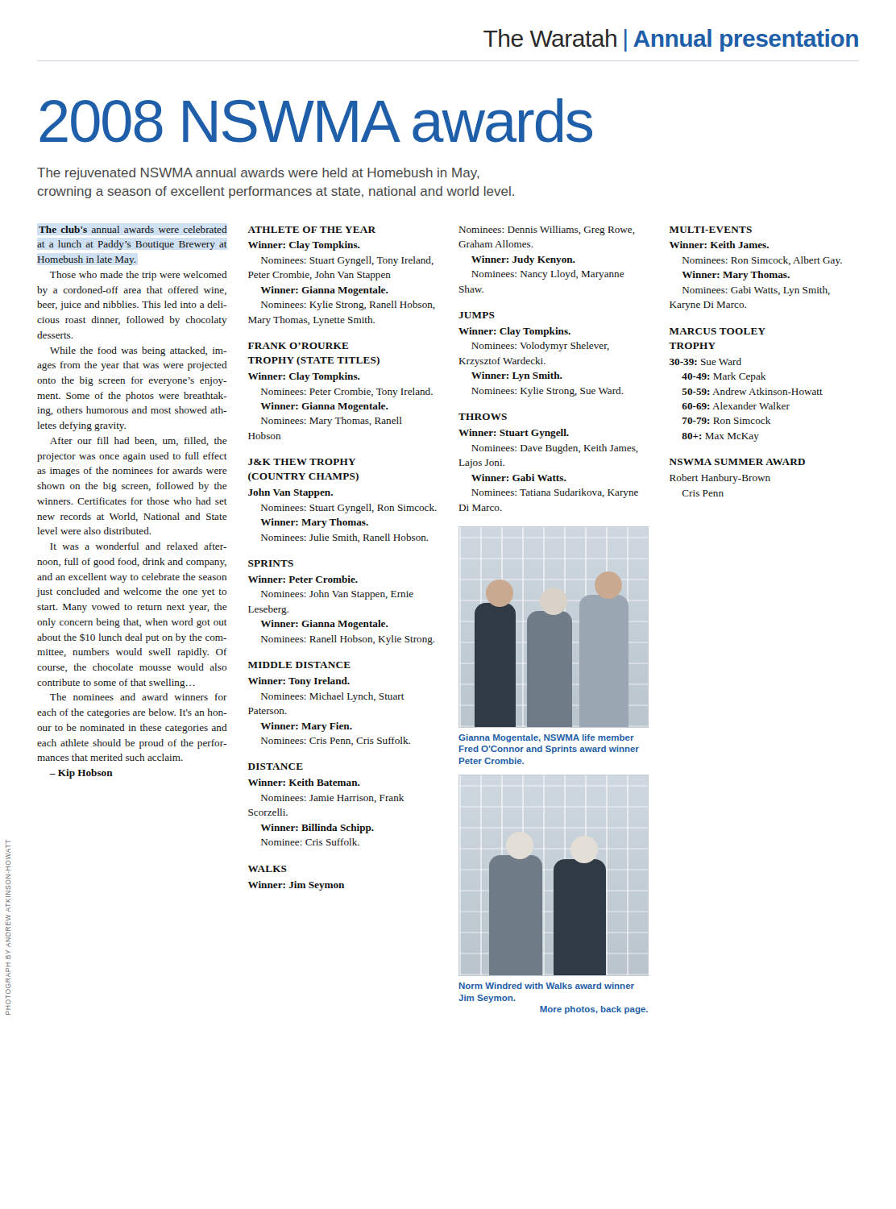The Waratah|Annual presentation
2008 NSWMA awards
The rejuvenated NSWMA annual awards were held at Homebush in May,
crowning a season of excellent performances at state, national and world level.
The club's annual awards were celebrated at a lunch at Paddy’s Boutique Brewery at Homebush in late May.
Those who made the trip were welcomed by a cordoned-off area that offered wine, beer, juice and nibblies. This led into a delicious roast dinner, followed by chocolaty desserts.
While the food was being attacked, images from the year that was were projected onto the big screen for everyone’s enjoyment. Some of the photos were breathtaking, others humorous and most showed athletes defying gravity.
After our fill had been, um, filled, the projector was once again used to full effect as images of the nominees for awards were shown on the big screen, followed by the winners. Certificates for those who had set new records at World, National and State level were also distributed.
It was a wonderful and relaxed afternoon, full of good food, drink and company, and an excellent way to celebrate the season just concluded and welcome the one yet to start. Many vowed to return next year, the only concern being that, when word got out about the $10 lunch deal put on by the committee, numbers would swell rapidly. Of course, the chocolate mousse would also contribute to some of that swelling…
The nominees and award winners for each of the categories are below. It's an honour to be nominated in these categories and each athlete should be proud of the performances that merited such acclaim.
– Kip Hobson
Athlete of the year
Winner: Clay Tompkins.
Nominees: Stuart Gyngell, Tony Ireland, Peter Crombie, John Van Stappen
Winner: Gianna Mogentale.
Nominees: Kylie Strong, Ranell Hobson, Mary Thomas, Lynette Smith.
Frank O’Rourke
Trophy (state titles)
Winner: Clay Tompkins.
Nominees: Peter Crombie, Tony Ireland.
Winner: Gianna Mogentale.
Nominees: Mary Thomas, Ranell Hobson
J&K Thew Trophy
(country champs)
John Van Stappen.
Nominees: Stuart Gyngell, Ron Simcock.
Winner: Mary Thomas.
Nominees: Julie Smith, Ranell Hobson.
Sprints
Winner: Peter Crombie.
Nominees: John Van Stappen, Ernie Leseberg.
Winner: Gianna Mogentale.
Nominees: Ranell Hobson, Kylie Strong.
Middle distance
Winner: Tony Ireland.
Nominees: Michael Lynch, Stuart Paterson.
Winner: Mary Fien.
Nominees: Cris Penn, Cris Suffolk.
Distance
Winner: Keith Bateman.
Nominees: Jamie Harrison, Frank Scorzelli.
Winner: Billinda Schipp.
Nominee: Cris Suffolk.
Walks
Winner: Jim Seymon
Nominees: Dennis Williams, Greg Rowe, Graham Allomes.
Winner: Judy Kenyon.
Nominees: Nancy Lloyd, Maryanne Shaw.
Jumps
Winner: Clay Tompkins.
Nominees: Volodymyr Shelever, Krzysztof Wardecki.
Winner: Lyn Smith.
Nominees: Kylie Strong, Sue Ward.
Throws
Winner: Stuart Gyngell.
Nominees: Dave Bugden, Keith James, Lajos Joni.
Winner: Gabi Watts.
Nominees: Tatiana Sudarikova, Karyne Di Marco.
Gianna Mogentale, NSWMA life member Fred O'Connor and Sprints award winner Peter Crombie.
Norm Windred with Walks award winner Jim Seymon. More photos, back page.
Multi-events
Winner: Keith James.
Nominees: Ron Simcock, Albert Gay.
Winner: Mary Thomas.
Nominees: Gabi Watts, Lyn Smith, Karyne Di Marco.
Marcus Tooley
Trophy
30-39: Sue Ward
40-49: Mark Cepak
50-59: Andrew Atkinson-Howatt
60-69: Alexander Walker
70-79: Ron Simcock
80+: Max McKay
NSWMA summer award
Robert Hanbury-Brown
Cris Penn
PHOTOGRAPH BY ANDREW ATKINSON-HOWATT